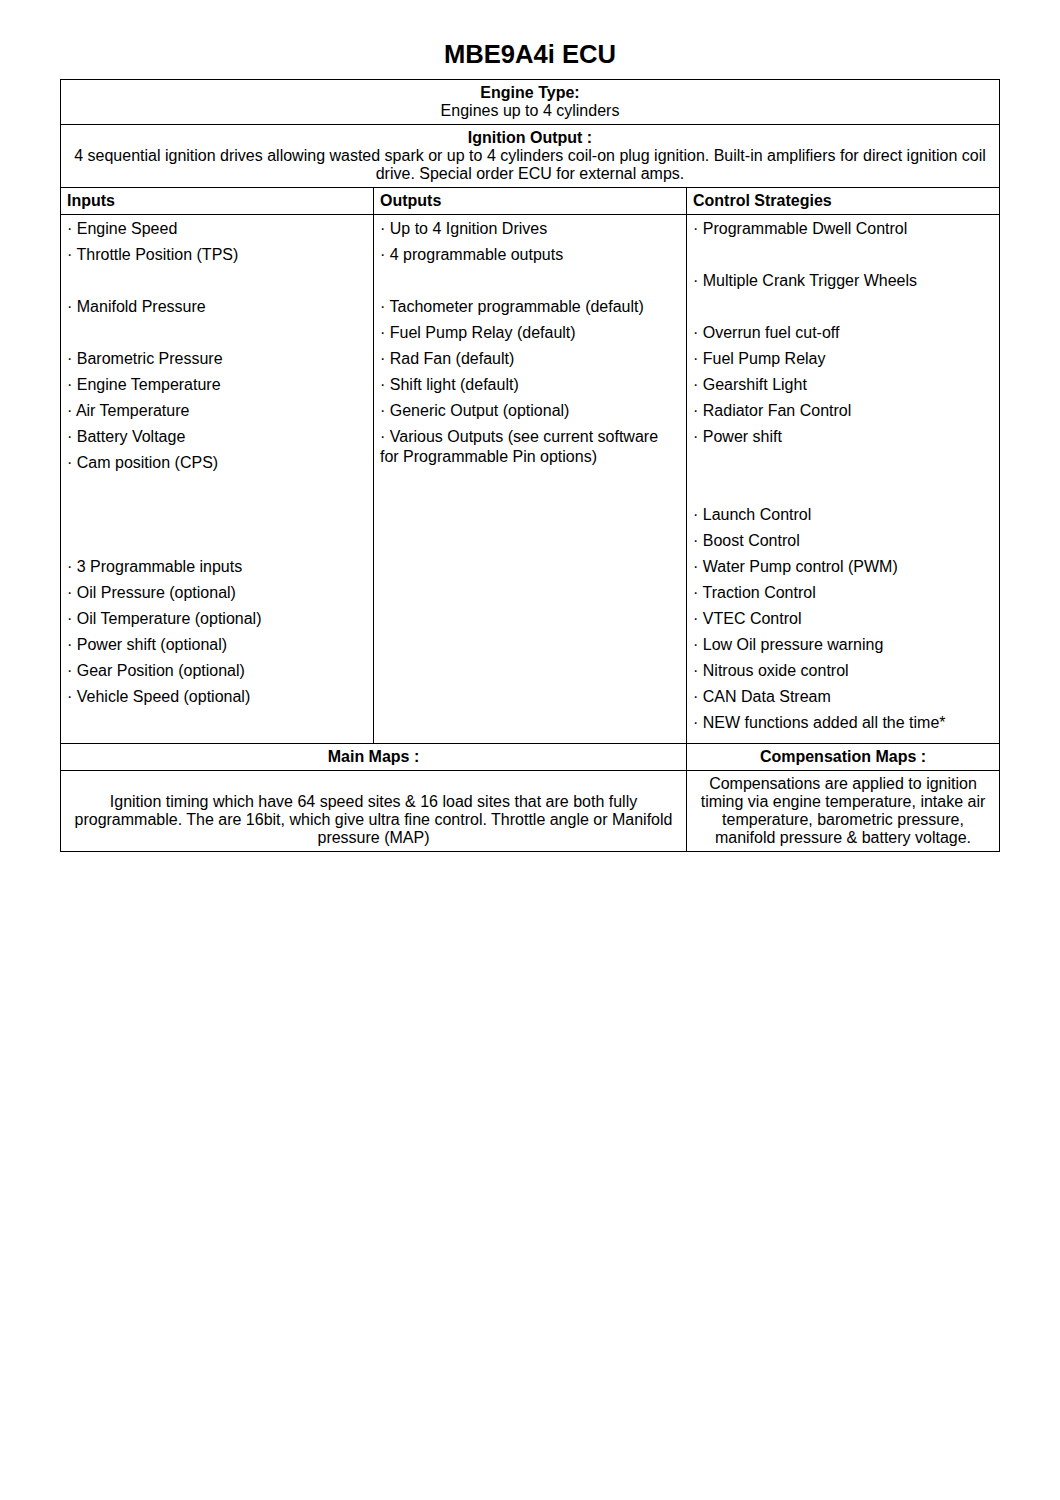MBE9A4i ECU
| Engine Type: Engines up to 4 cylinders |
| Ignition Output : 4 sequential ignition drives allowing wasted spark or up to 4 cylinders coil-on plug ignition. Built-in amplifiers for direct ignition coil drive. Special order ECU for external amps. |
| Inputs | Outputs | Control Strategies |
| · Engine Speed · Throttle Position (TPS) · Manifold Pressure · Barometric Pressure · Engine Temperature · Air Temperature · Battery Voltage · Cam position (CPS) · 3 Programmable inputs · Oil Pressure (optional) · Oil Temperature (optional) · Power shift (optional) · Gear Position (optional) · Vehicle Speed (optional) | · Up to 4 Ignition Drives · 4 programmable outputs · Tachometer programmable (default) · Fuel Pump Relay (default) · Rad Fan (default) · Shift light (default) · Generic Output (optional) · Various Outputs (see current software for Programmable Pin options) | · Programmable Dwell Control · Multiple Crank Trigger Wheels · Overrun fuel cut-off · Fuel Pump Relay · Gearshift Light · Radiator Fan Control · Power shift · Launch Control · Boost Control · Water Pump control (PWM) · Traction Control · VTEC Control · Low Oil pressure warning · Nitrous oxide control · CAN Data Stream · NEW functions added all the time* |
| Main Maps : | Compensation Maps : |
| Ignition timing which have 64 speed sites & 16 load sites that are both fully programmable. The are 16bit, which give ultra fine control. Throttle angle or Manifold pressure (MAP) | Compensations are applied to ignition timing via engine temperature, intake air temperature, barometric pressure, manifold pressure & battery voltage. |